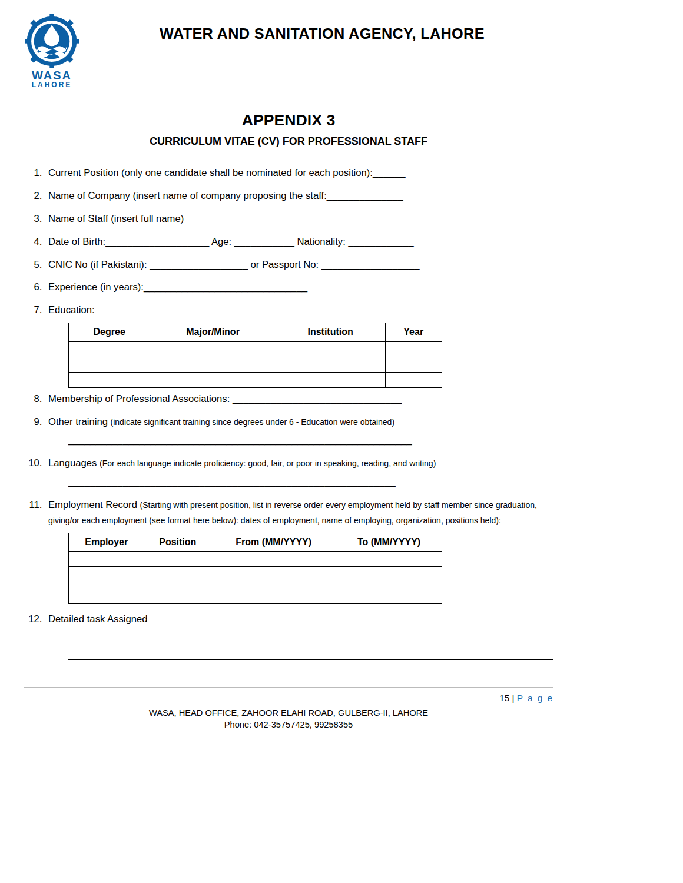WASA
LAHORE
WATER AND SANITATION AGENCY, LAHORE
APPENDIX 3
CURRICULUM VITAE (CV) FOR PROFESSIONAL STAFF
Current Position (only one candidate shall be nominated for each position):______
Name of Company (insert name of company proposing the staff:______________
Name of Staff (insert full name)
Date of Birth:___________________ Age: ___________ Nationality: ____________
CNIC No (if Pakistani): __________________ or Passport No: __________________
Experience (in years):______________________________
Education:
| Degree | Major/Minor | Institution | Year |
| --- | --- | --- | --- |
Membership of Professional Associations: _______________________________
Other training (indicate significant training since degrees under 6 - Education were obtained) _______________________________________________________________
Languages (For each language indicate proficiency: good, fair, or poor in speaking, reading, and writing) ____________________________________________________________
Employment Record (Starting with present position, list in reverse order every employment held by staff member since graduation, giving/or each employment (see format here below): dates of employment, name of employing, organization, positions held):
| Employer | Position | From (MM/YYYY) | To (MM/YYYY) |
| --- | --- | --- | --- |
Detailed task Assigned
15 | P a g e
WASA, HEAD OFFICE, ZAHOOR ELAHI ROAD, GULBERG-II, LAHORE
Phone: 042-35757425, 99258355